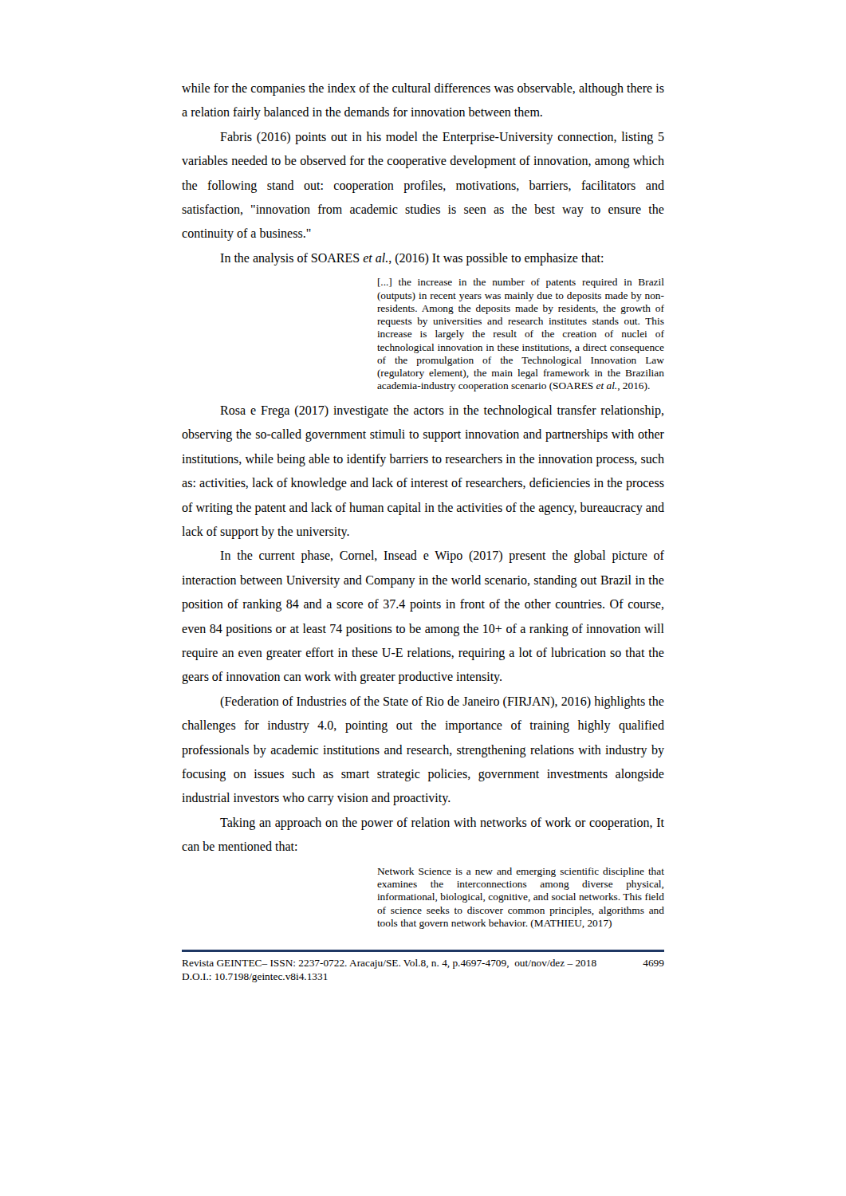while for the companies the index of the cultural differences was observable, although there is a relation fairly balanced in the demands for innovation between them.
Fabris (2016) points out in his model the Enterprise-University connection, listing 5 variables needed to be observed for the cooperative development of innovation, among which the following stand out: cooperation profiles, motivations, barriers, facilitators and satisfaction, "innovation from academic studies is seen as the best way to ensure the continuity of a business."
In the analysis of SOARES et al., (2016) It was possible to emphasize that:
[...] the increase in the number of patents required in Brazil (outputs) in recent years was mainly due to deposits made by non-residents. Among the deposits made by residents, the growth of requests by universities and research institutes stands out. This increase is largely the result of the creation of nuclei of technological innovation in these institutions, a direct consequence of the promulgation of the Technological Innovation Law (regulatory element), the main legal framework in the Brazilian academia-industry cooperation scenario (SOARES et al., 2016).
Rosa e Frega (2017) investigate the actors in the technological transfer relationship, observing the so-called government stimuli to support innovation and partnerships with other institutions, while being able to identify barriers to researchers in the innovation process, such as: activities, lack of knowledge and lack of interest of researchers, deficiencies in the process of writing the patent and lack of human capital in the activities of the agency, bureaucracy and lack of support by the university.
In the current phase, Cornel, Insead e Wipo (2017) present the global picture of interaction between University and Company in the world scenario, standing out Brazil in the position of ranking 84 and a score of 37.4 points in front of the other countries. Of course, even 84 positions or at least 74 positions to be among the 10+ of a ranking of innovation will require an even greater effort in these U-E relations, requiring a lot of lubrication so that the gears of innovation can work with greater productive intensity.
(Federation of Industries of the State of Rio de Janeiro (FIRJAN), 2016) highlights the challenges for industry 4.0, pointing out the importance of training highly qualified professionals by academic institutions and research, strengthening relations with industry by focusing on issues such as smart strategic policies, government investments alongside industrial investors who carry vision and proactivity.
Taking an approach on the power of relation with networks of work or cooperation, It can be mentioned that:
Network Science is a new and emerging scientific discipline that examines the interconnections among diverse physical, informational, biological, cognitive, and social networks. This field of science seeks to discover common principles, algorithms and tools that govern network behavior. (MATHIEU, 2017)
Revista GEINTEC– ISSN: 2237-0722. Aracaju/SE. Vol.8, n. 4, p.4697-4709, out/nov/dez – 2018 4699
D.O.I.: 10.7198/geintec.v8i4.1331